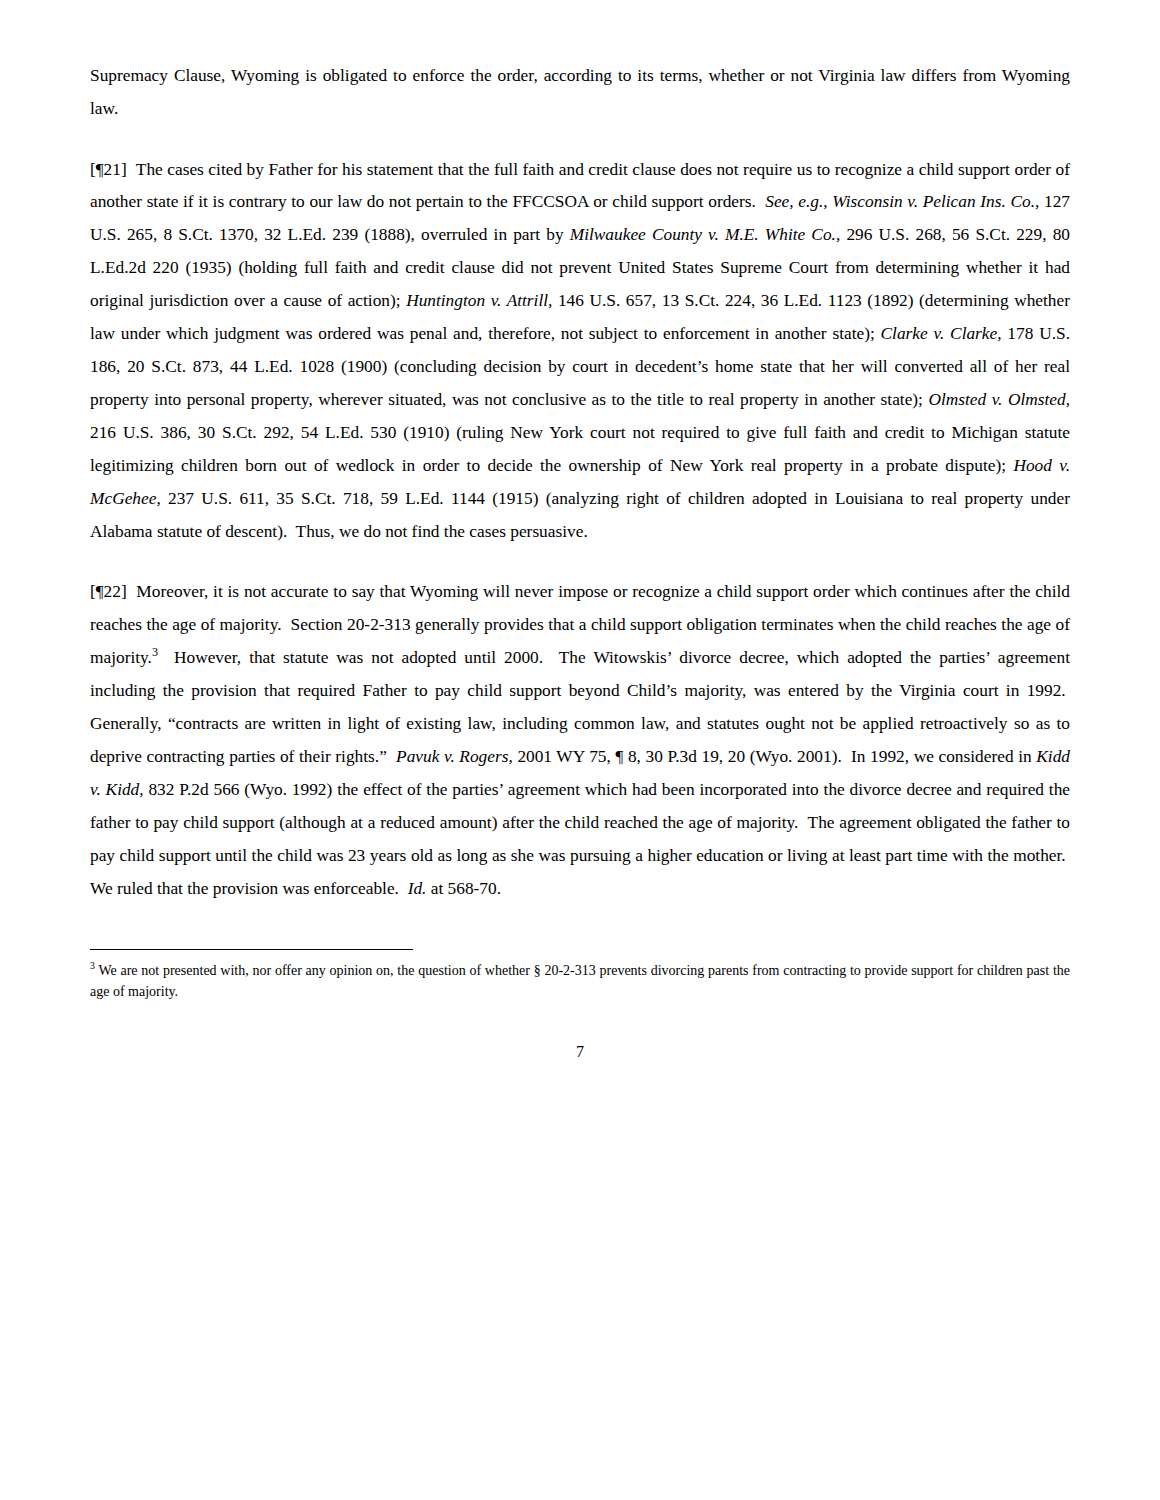Supremacy Clause, Wyoming is obligated to enforce the order, according to its terms, whether or not Virginia law differs from Wyoming law.
[¶21] The cases cited by Father for his statement that the full faith and credit clause does not require us to recognize a child support order of another state if it is contrary to our law do not pertain to the FFCCSOA or child support orders. See, e.g., Wisconsin v. Pelican Ins. Co., 127 U.S. 265, 8 S.Ct. 1370, 32 L.Ed. 239 (1888), overruled in part by Milwaukee County v. M.E. White Co., 296 U.S. 268, 56 S.Ct. 229, 80 L.Ed.2d 220 (1935) (holding full faith and credit clause did not prevent United States Supreme Court from determining whether it had original jurisdiction over a cause of action); Huntington v. Attrill, 146 U.S. 657, 13 S.Ct. 224, 36 L.Ed. 1123 (1892) (determining whether law under which judgment was ordered was penal and, therefore, not subject to enforcement in another state); Clarke v. Clarke, 178 U.S. 186, 20 S.Ct. 873, 44 L.Ed. 1028 (1900) (concluding decision by court in decedent’s home state that her will converted all of her real property into personal property, wherever situated, was not conclusive as to the title to real property in another state); Olmsted v. Olmsted, 216 U.S. 386, 30 S.Ct. 292, 54 L.Ed. 530 (1910) (ruling New York court not required to give full faith and credit to Michigan statute legitimizing children born out of wedlock in order to decide the ownership of New York real property in a probate dispute); Hood v. McGehee, 237 U.S. 611, 35 S.Ct. 718, 59 L.Ed. 1144 (1915) (analyzing right of children adopted in Louisiana to real property under Alabama statute of descent). Thus, we do not find the cases persuasive.
[¶22] Moreover, it is not accurate to say that Wyoming will never impose or recognize a child support order which continues after the child reaches the age of majority. Section 20-2-313 generally provides that a child support obligation terminates when the child reaches the age of majority.3 However, that statute was not adopted until 2000. The Witowskis’ divorce decree, which adopted the parties’ agreement including the provision that required Father to pay child support beyond Child’s majority, was entered by the Virginia court in 1992. Generally, “contracts are written in light of existing law, including common law, and statutes ought not be applied retroactively so as to deprive contracting parties of their rights.” Pavuk v. Rogers, 2001 WY 75, ¶ 8, 30 P.3d 19, 20 (Wyo. 2001). In 1992, we considered in Kidd v. Kidd, 832 P.2d 566 (Wyo. 1992) the effect of the parties’ agreement which had been incorporated into the divorce decree and required the father to pay child support (although at a reduced amount) after the child reached the age of majority. The agreement obligated the father to pay child support until the child was 23 years old as long as she was pursuing a higher education or living at least part time with the mother. We ruled that the provision was enforceable. Id. at 568-70.
3 We are not presented with, nor offer any opinion on, the question of whether § 20-2-313 prevents divorcing parents from contracting to provide support for children past the age of majority.
7